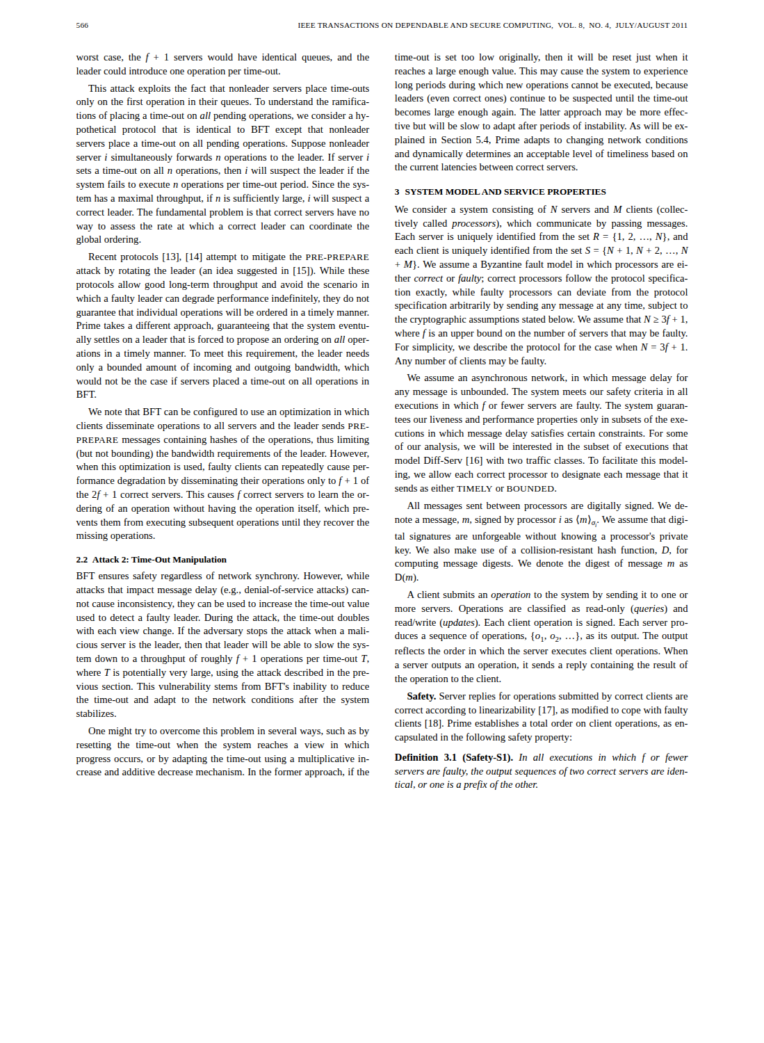566 IEEE Transactions on Dependable and Secure Computing, Vol. 8, No. 4, July/August 2011
worst case, the f + 1 servers would have identical queues, and the leader could introduce one operation per time-out.
This attack exploits the fact that nonleader servers place time-outs only on the first operation in their queues. To understand the ramifications of placing a time-out on all pending operations, we consider a hypothetical protocol that is identical to BFT except that nonleader servers place a time-out on all pending operations. Suppose nonleader server i simultaneously forwards n operations to the leader. If server i sets a time-out on all n operations, then i will suspect the leader if the system fails to execute n operations per time-out period. Since the system has a maximal throughput, if n is sufficiently large, i will suspect a correct leader. The fundamental problem is that correct servers have no way to assess the rate at which a correct leader can coordinate the global ordering.
Recent protocols [13], [14] attempt to mitigate the PRE-PREPARE attack by rotating the leader (an idea suggested in [15]). While these protocols allow good long-term throughput and avoid the scenario in which a faulty leader can degrade performance indefinitely, they do not guarantee that individual operations will be ordered in a timely manner. Prime takes a different approach, guaranteeing that the system eventually settles on a leader that is forced to propose an ordering on all operations in a timely manner. To meet this requirement, the leader needs only a bounded amount of incoming and outgoing bandwidth, which would not be the case if servers placed a time-out on all operations in BFT.
We note that BFT can be configured to use an optimization in which clients disseminate operations to all servers and the leader sends PRE-PREPARE messages containing hashes of the operations, thus limiting (but not bounding) the bandwidth requirements of the leader. However, when this optimization is used, faulty clients can repeatedly cause performance degradation by disseminating their operations only to f + 1 of the 2f + 1 correct servers. This causes f correct servers to learn the ordering of an operation without having the operation itself, which prevents them from executing subsequent operations until they recover the missing operations.
2.2 Attack 2: Time-Out Manipulation
BFT ensures safety regardless of network synchrony. However, while attacks that impact message delay (e.g., denial-of-service attacks) cannot cause inconsistency, they can be used to increase the time-out value used to detect a faulty leader. During the attack, the time-out doubles with each view change. If the adversary stops the attack when a malicious server is the leader, then that leader will be able to slow the system down to a throughput of roughly f + 1 operations per time-out T, where T is potentially very large, using the attack described in the previous section. This vulnerability stems from BFT's inability to reduce the time-out and adapt to the network conditions after the system stabilizes.
One might try to overcome this problem in several ways, such as by resetting the time-out when the system reaches a view in which progress occurs, or by adapting the time-out using a multiplicative increase and additive decrease mechanism. In the former approach, if the time-out is set too low originally, then it will be reset just when it reaches a large enough value. This may cause the system to experience long periods during which new operations cannot be executed, because leaders (even correct ones) continue to be suspected until the time-out becomes large enough again. The latter approach may be more effective but will be slow to adapt after periods of instability. As will be explained in Section 5.4, Prime adapts to changing network conditions and dynamically determines an acceptable level of timeliness based on the current latencies between correct servers.
3 System Model and Service Properties
We consider a system consisting of N servers and M clients (collectively called processors), which communicate by passing messages. Each server is uniquely identified from the set R = {1, 2, …, N}, and each client is uniquely identified from the set S = {N + 1, N + 2, …, N + M}. We assume a Byzantine fault model in which processors are either correct or faulty; correct processors follow the protocol specification exactly, while faulty processors can deviate from the protocol specification arbitrarily by sending any message at any time, subject to the cryptographic assumptions stated below. We assume that N ≥ 3f + 1, where f is an upper bound on the number of servers that may be faulty. For simplicity, we describe the protocol for the case when N = 3f + 1. Any number of clients may be faulty.
We assume an asynchronous network, in which message delay for any message is unbounded. The system meets our safety criteria in all executions in which f or fewer servers are faulty. The system guarantees our liveness and performance properties only in subsets of the executions in which message delay satisfies certain constraints. For some of our analysis, we will be interested in the subset of executions that model Diff-Serv [16] with two traffic classes. To facilitate this modeling, we allow each correct processor to designate each message that it sends as either TIMELY or BOUNDED.
All messages sent between processors are digitally signed. We denote a message, m, signed by processor i as ⟨m⟩σi. We assume that digital signatures are unforgeable without knowing a processor's private key. We also make use of a collision-resistant hash function, D, for computing message digests. We denote the digest of message m as D(m).
A client submits an operation to the system by sending it to one or more servers. Operations are classified as read-only (queries) and read/write (updates). Each client operation is signed. Each server produces a sequence of operations, {o1, o2, …}, as its output. The output reflects the order in which the server executes client operations. When a server outputs an operation, it sends a reply containing the result of the operation to the client.
Safety. Server replies for operations submitted by correct clients are correct according to linearizability [17], as modified to cope with faulty clients [18]. Prime establishes a total order on client operations, as encapsulated in the following safety property:
Definition 3.1 (Safety-S1). In all executions in which f or fewer servers are faulty, the output sequences of two correct servers are identical, or one is a prefix of the other.